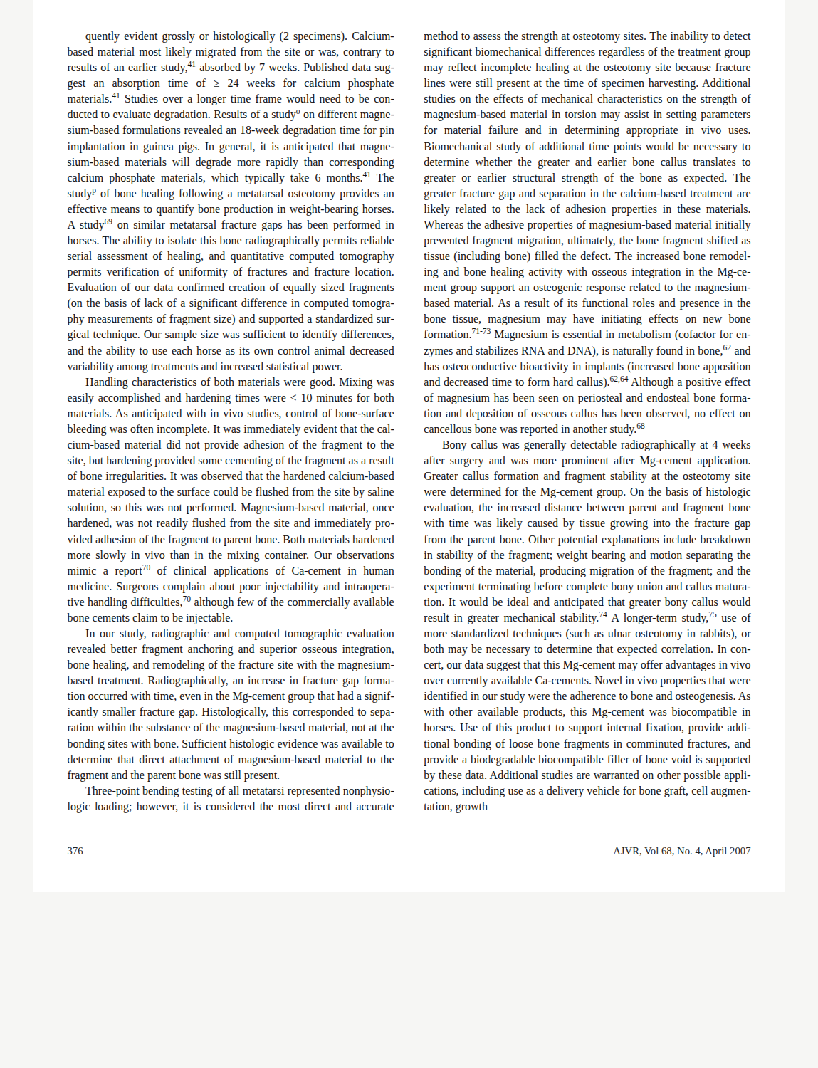quently evident grossly or histologically (2 specimens). Calcium-based material most likely migrated from the site or was, contrary to results of an earlier study,41 absorbed by 7 weeks. Published data suggest an absorption time of ≥ 24 weeks for calcium phosphate materials.41 Studies over a longer time frame would need to be conducted to evaluate degradation. Results of a studyo on different magnesium-based formulations revealed an 18-week degradation time for pin implantation in guinea pigs. In general, it is anticipated that magnesium-based materials will degrade more rapidly than corresponding calcium phosphate materials, which typically take 6 months.41 The studyp of bone healing following a metatarsal osteotomy provides an effective means to quantify bone production in weight-bearing horses. A study69 on similar metatarsal fracture gaps has been performed in horses. The ability to isolate this bone radiographically permits reliable serial assessment of healing, and quantitative computed tomography permits verification of uniformity of fractures and fracture location. Evaluation of our data confirmed creation of equally sized fragments (on the basis of lack of a significant difference in computed tomography measurements of fragment size) and supported a standardized surgical technique. Our sample size was sufficient to identify differences, and the ability to use each horse as its own control animal decreased variability among treatments and increased statistical power.
Handling characteristics of both materials were good. Mixing was easily accomplished and hardening times were < 10 minutes for both materials. As anticipated with in vivo studies, control of bone-surface bleeding was often incomplete. It was immediately evident that the calcium-based material did not provide adhesion of the fragment to the site, but hardening provided some cementing of the fragment as a result of bone irregularities. It was observed that the hardened calcium-based material exposed to the surface could be flushed from the site by saline solution, so this was not performed. Magnesium-based material, once hardened, was not readily flushed from the site and immediately provided adhesion of the fragment to parent bone. Both materials hardened more slowly in vivo than in the mixing container. Our observations mimic a report70 of clinical applications of Ca-cement in human medicine. Surgeons complain about poor injectability and intraoperative handling difficulties,70 although few of the commercially available bone cements claim to be injectable.
In our study, radiographic and computed tomographic evaluation revealed better fragment anchoring and superior osseous integration, bone healing, and remodeling of the fracture site with the magnesium-based treatment. Radiographically, an increase in fracture gap formation occurred with time, even in the Mg-cement group that had a significantly smaller fracture gap. Histologically, this corresponded to separation within the substance of the magnesium-based material, not at the bonding sites with bone. Sufficient histologic evidence was available to determine that direct attachment of magnesium-based material to the fragment and the parent bone was still present.
Three-point bending testing of all metatarsi represented nonphysiologic loading; however, it is considered the most direct and accurate method to assess the strength at osteotomy sites. The inability to detect significant biomechanical differences regardless of the treatment group may reflect incomplete healing at the osteotomy site because fracture lines were still present at the time of specimen harvesting. Additional studies on the effects of mechanical characteristics on the strength of magnesium-based material in torsion may assist in setting parameters for material failure and in determining appropriate in vivo uses. Biomechanical study of additional time points would be necessary to determine whether the greater and earlier bone callus translates to greater or earlier structural strength of the bone as expected. The greater fracture gap and separation in the calcium-based treatment are likely related to the lack of adhesion properties in these materials. Whereas the adhesive properties of magnesium-based material initially prevented fragment migration, ultimately, the bone fragment shifted as tissue (including bone) filled the defect. The increased bone remodeling and bone healing activity with osseous integration in the Mg-cement group support an osteogenic response related to the magnesium-based material. As a result of its functional roles and presence in the bone tissue, magnesium may have initiating effects on new bone formation.71-73 Magnesium is essential in metabolism (cofactor for enzymes and stabilizes RNA and DNA), is naturally found in bone,62 and has osteoconductive bioactivity in implants (increased bone apposition and decreased time to form hard callus).62,64 Although a positive effect of magnesium has been seen on periosteal and endosteal bone formation and deposition of osseous callus has been observed, no effect on cancellous bone was reported in another study.68
Bony callus was generally detectable radiographically at 4 weeks after surgery and was more prominent after Mg-cement application. Greater callus formation and fragment stability at the osteotomy site were determined for the Mg-cement group. On the basis of histologic evaluation, the increased distance between parent and fragment bone with time was likely caused by tissue growing into the fracture gap from the parent bone. Other potential explanations include breakdown in stability of the fragment; weight bearing and motion separating the bonding of the material, producing migration of the fragment; and the experiment terminating before complete bony union and callus maturation. It would be ideal and anticipated that greater bony callus would result in greater mechanical stability.74 A longer-term study,75 use of more standardized techniques (such as ulnar osteotomy in rabbits), or both may be necessary to determine that expected correlation. In concert, our data suggest that this Mg-cement may offer advantages in vivo over currently available Ca-cements. Novel in vivo properties that were identified in our study were the adherence to bone and osteogenesis. As with other available products, this Mg-cement was biocompatible in horses. Use of this product to support internal fixation, provide additional bonding of loose bone fragments in comminuted fractures, and provide a biodegradable biocompatible filler of bone void is supported by these data. Additional studies are warranted on other possible applications, including use as a delivery vehicle for bone graft, cell augmentation, growth
376 AJVR, Vol 68, No. 4, April 2007